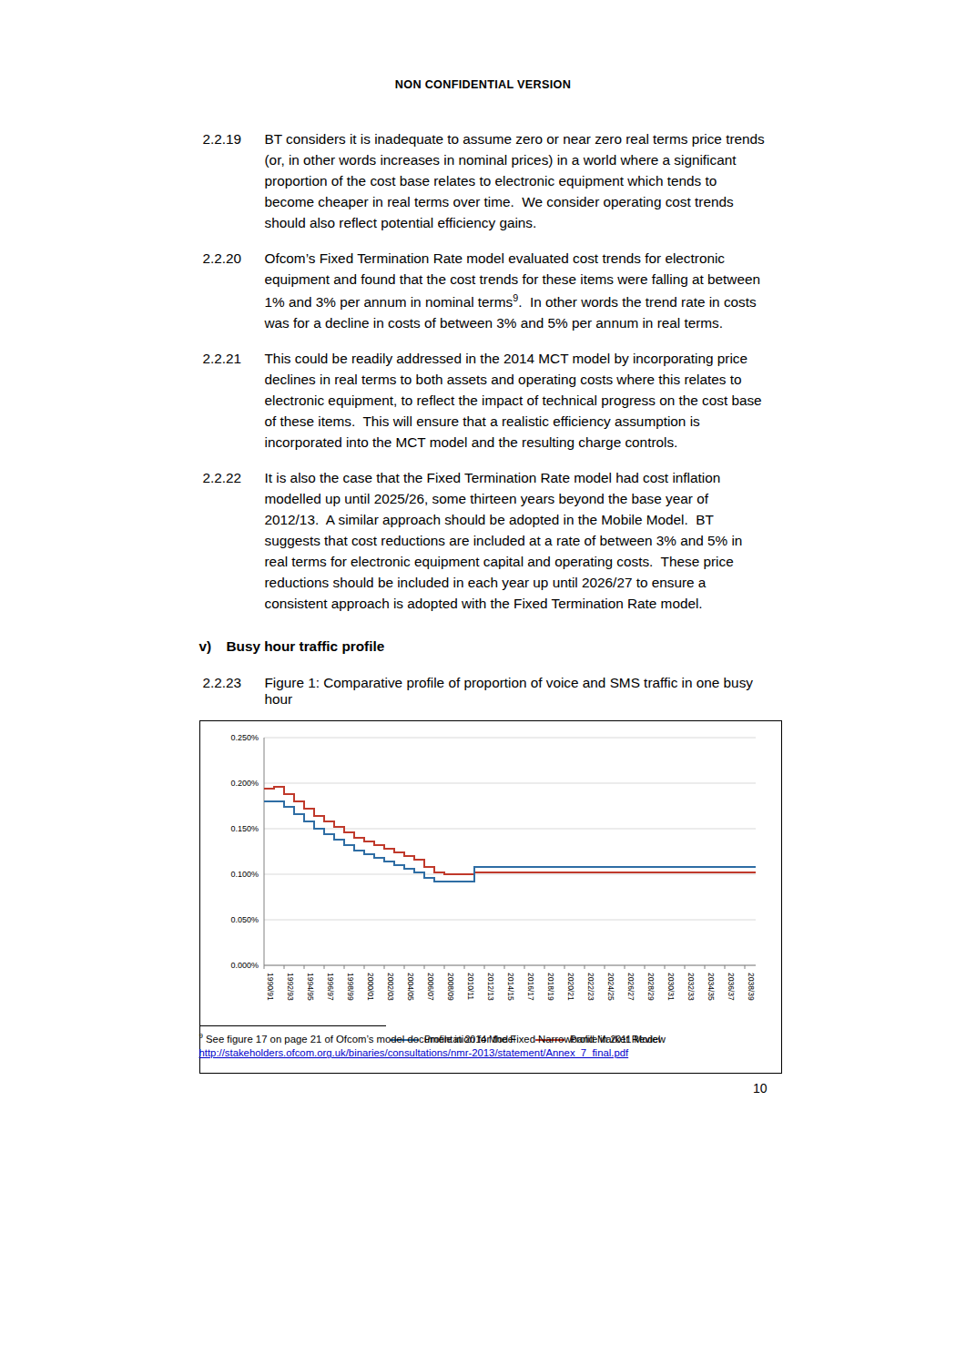NON CONFIDENTIAL VERSION
2.2.19
BT considers it is inadequate to assume zero or near zero real terms price trends (or, in other words increases in nominal prices) in a world where a significant proportion of the cost base relates to electronic equipment which tends to become cheaper in real terms over time. We consider operating cost trends should also reflect potential efficiency gains.
2.2.20
Ofcom’s Fixed Termination Rate model evaluated cost trends for electronic equipment and found that the cost trends for these items were falling at between 1% and 3% per annum in nominal terms9. In other words the trend rate in costs was for a decline in costs of between 3% and 5% per annum in real terms.
2.2.21
This could be readily addressed in the 2014 MCT model by incorporating price declines in real terms to both assets and operating costs where this relates to electronic equipment, to reflect the impact of technical progress on the cost base of these items. This will ensure that a realistic efficiency assumption is incorporated into the MCT model and the resulting charge controls.
2.2.22
It is also the case that the Fixed Termination Rate model had cost inflation modelled up until 2025/26, some thirteen years beyond the base year of 2012/13. A similar approach should be adopted in the Mobile Model. BT suggests that cost reductions are included at a rate of between 3% and 5% in real terms for electronic equipment capital and operating costs. These price reductions should be included in each year up until 2026/27 to ensure a consistent approach is adopted with the Fixed Termination Rate model.
v)
Busy hour traffic profile
2.2.23
Figure 1: Comparative profile of proportion of voice and SMS traffic in one busy hour
0.250% 0.200% 0.150% 0.100% 0.050% 0.000% 1990/91 1992/93 1994/95 1996/97 1998/99 2000/01 2002/03 2004/05 2006/07 2008/09 2010/11 2012/13 2014/15 2016/17 2018/19 2020/21 2022/23 2024/25 2026/27 2028/29 2030/31 2032/33 2034/35 2036/37 2038/39 Profile in 2014 Model Profile in 2011 Model
9 See figure 17 on page 21 of Ofcom’s model documentation for the Fixed Narrowband Market Review
http://stakeholders.ofcom.org.uk/binaries/consultations/nmr-2013/statement/Annex_7_final.pdf
10